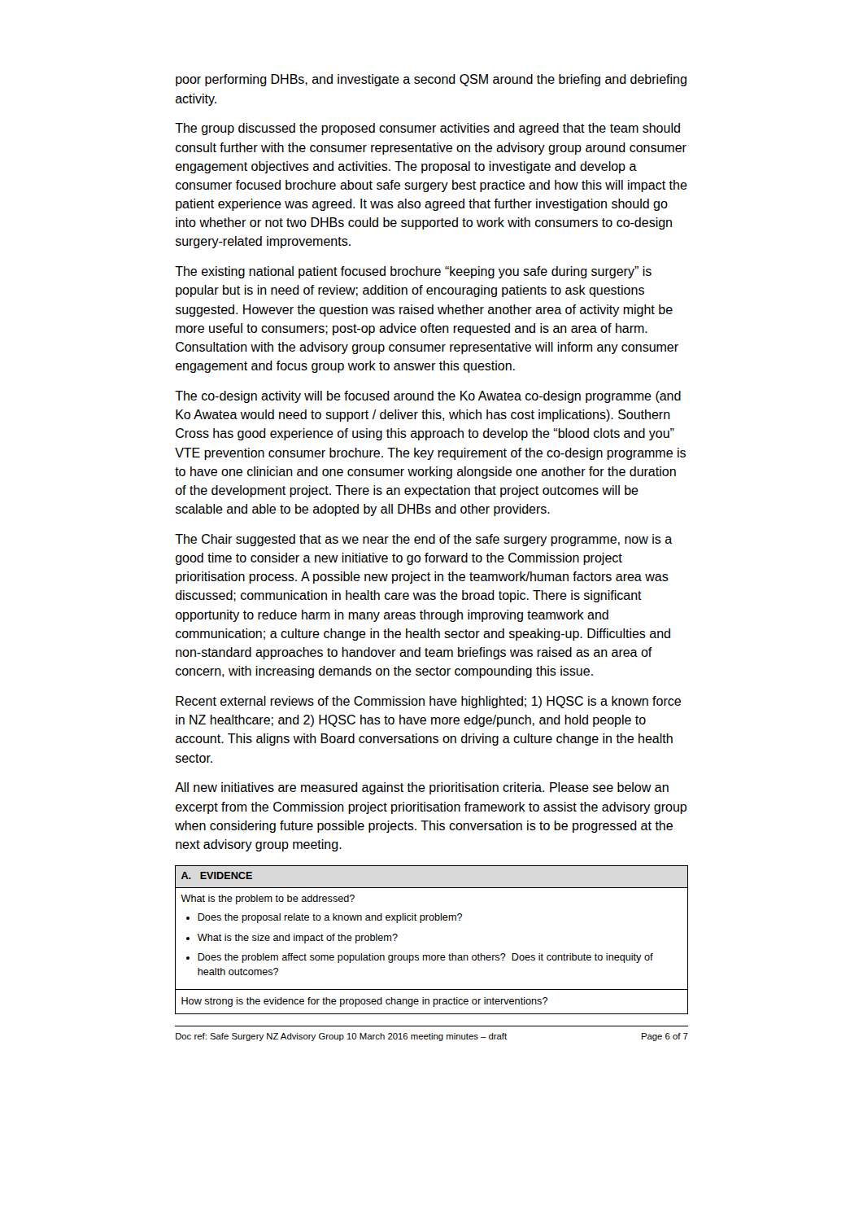poor performing DHBs, and investigate a second QSM around the briefing and debriefing activity.
The group discussed the proposed consumer activities and agreed that the team should consult further with the consumer representative on the advisory group around consumer engagement objectives and activities. The proposal to investigate and develop a consumer focused brochure about safe surgery best practice and how this will impact the patient experience was agreed. It was also agreed that further investigation should go into whether or not two DHBs could be supported to work with consumers to co-design surgery-related improvements.
The existing national patient focused brochure “keeping you safe during surgery” is popular but is in need of review; addition of encouraging patients to ask questions suggested. However the question was raised whether another area of activity might be more useful to consumers; post-op advice often requested and is an area of harm. Consultation with the advisory group consumer representative will inform any consumer engagement and focus group work to answer this question.
The co-design activity will be focused around the Ko Awatea co-design programme (and Ko Awatea would need to support / deliver this, which has cost implications). Southern Cross has good experience of using this approach to develop the “blood clots and you” VTE prevention consumer brochure. The key requirement of the co-design programme is to have one clinician and one consumer working alongside one another for the duration of the development project. There is an expectation that project outcomes will be scalable and able to be adopted by all DHBs and other providers.
The Chair suggested that as we near the end of the safe surgery programme, now is a good time to consider a new initiative to go forward to the Commission project prioritisation process. A possible new project in the teamwork/human factors area was discussed; communication in health care was the broad topic. There is significant opportunity to reduce harm in many areas through improving teamwork and communication; a culture change in the health sector and speaking-up. Difficulties and non-standard approaches to handover and team briefings was raised as an area of concern, with increasing demands on the sector compounding this issue.
Recent external reviews of the Commission have highlighted; 1) HQSC is a known force in NZ healthcare; and 2) HQSC has to have more edge/punch, and hold people to account. This aligns with Board conversations on driving a culture change in the health sector.
All new initiatives are measured against the prioritisation criteria. Please see below an excerpt from the Commission project prioritisation framework to assist the advisory group when considering future possible projects. This conversation is to be progressed at the next advisory group meeting.
| A. EVIDENCE |
| What is the problem to be addressed? Does the proposal relate to a known and explicit problem? What is the size and impact of the problem? Does the problem affect some population groups more than others? Does it contribute to inequity of health outcomes? |
| How strong is the evidence for the proposed change in practice or interventions? |
Doc ref: Safe Surgery NZ Advisory Group 10 March 2016 meeting minutes – draft Page 6 of 7